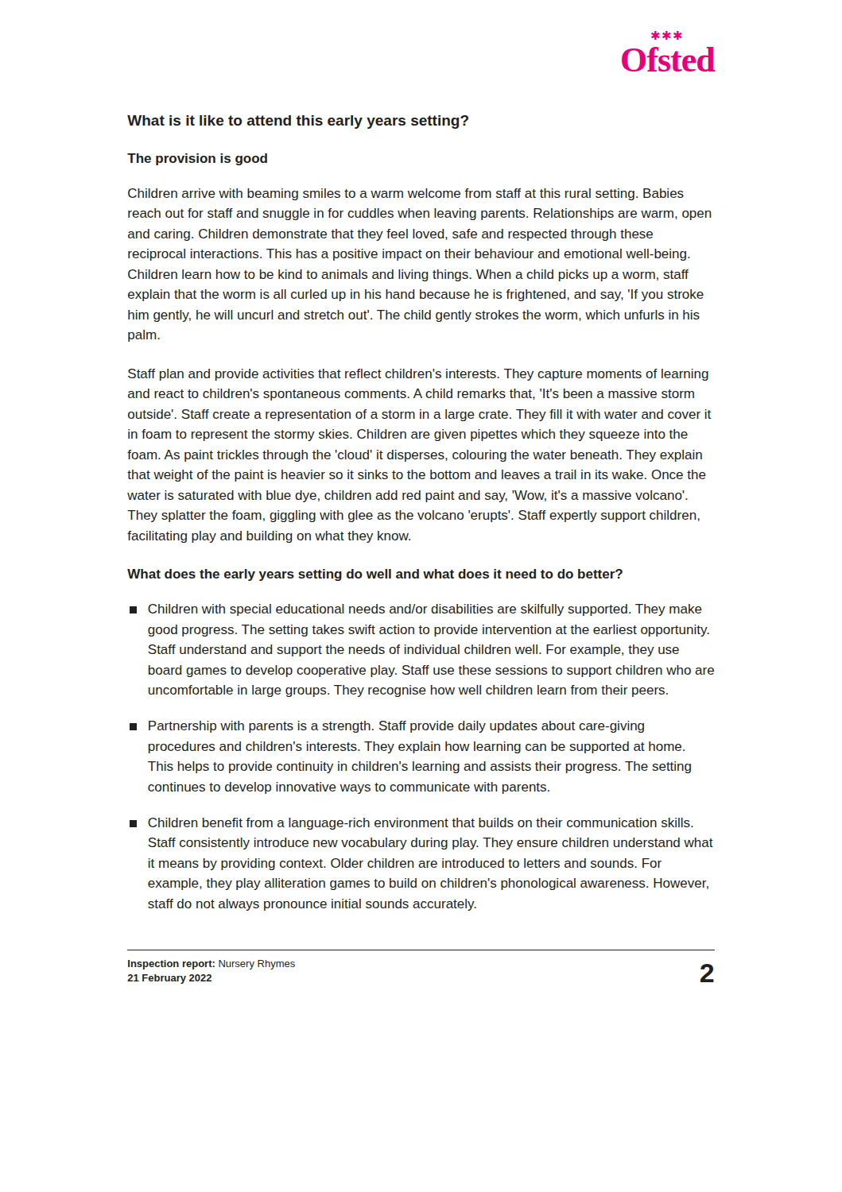✱✱✱
Ofsted
What is it like to attend this early years setting?
The provision is good
Children arrive with beaming smiles to a warm welcome from staff at this rural setting. Babies reach out for staff and snuggle in for cuddles when leaving parents. Relationships are warm, open and caring. Children demonstrate that they feel loved, safe and respected through these reciprocal interactions. This has a positive impact on their behaviour and emotional well-being. Children learn how to be kind to animals and living things. When a child picks up a worm, staff explain that the worm is all curled up in his hand because he is frightened, and say, 'If you stroke him gently, he will uncurl and stretch out'. The child gently strokes the worm, which unfurls in his palm.
Staff plan and provide activities that reflect children's interests. They capture moments of learning and react to children's spontaneous comments. A child remarks that, 'It's been a massive storm outside'. Staff create a representation of a storm in a large crate. They fill it with water and cover it in foam to represent the stormy skies. Children are given pipettes which they squeeze into the foam. As paint trickles through the 'cloud' it disperses, colouring the water beneath. They explain that weight of the paint is heavier so it sinks to the bottom and leaves a trail in its wake. Once the water is saturated with blue dye, children add red paint and say, 'Wow, it's a massive volcano'. They splatter the foam, giggling with glee as the volcano 'erupts'. Staff expertly support children, facilitating play and building on what they know.
What does the early years setting do well and what does it need to do better?
Children with special educational needs and/or disabilities are skilfully supported. They make good progress. The setting takes swift action to provide intervention at the earliest opportunity. Staff understand and support the needs of individual children well. For example, they use board games to develop cooperative play. Staff use these sessions to support children who are uncomfortable in large groups. They recognise how well children learn from their peers.
Partnership with parents is a strength. Staff provide daily updates about care-giving procedures and children's interests. They explain how learning can be supported at home. This helps to provide continuity in children's learning and assists their progress. The setting continues to develop innovative ways to communicate with parents.
Children benefit from a language-rich environment that builds on their communication skills. Staff consistently introduce new vocabulary during play. They ensure children understand what it means by providing context. Older children are introduced to letters and sounds. For example, they play alliteration games to build on children's phonological awareness. However, staff do not always pronounce initial sounds accurately.
Inspection report: Nursery Rhymes
21 February 2022
2